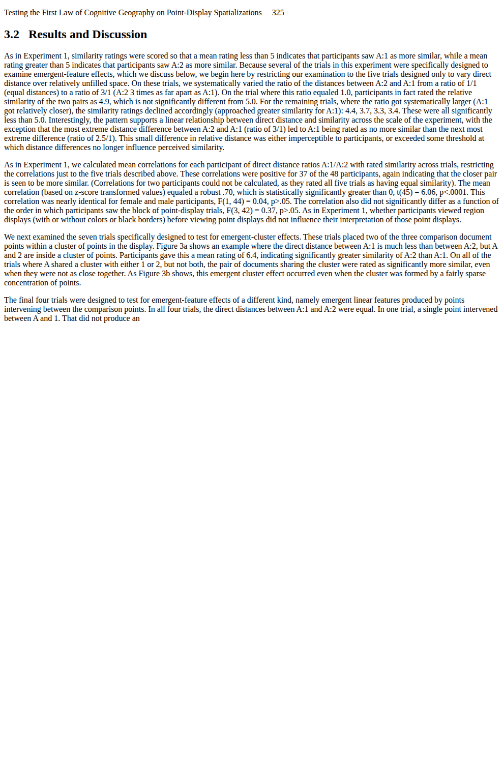Testing the First Law of Cognitive Geography on Point-Display Spatializations 325
3.2 Results and Discussion
As in Experiment 1, similarity ratings were scored so that a mean rating less than 5 indicates that participants saw A:1 as more similar, while a mean rating greater than 5 indicates that participants saw A:2 as more similar. Because several of the trials in this experiment were specifically designed to examine emergent-feature effects, which we discuss below, we begin here by restricting our examination to the five trials designed only to vary direct distance over relatively unfilled space. On these trials, we systematically varied the ratio of the distances between A:2 and A:1 from a ratio of 1/1 (equal distances) to a ratio of 3/1 (A:2 3 times as far apart as A:1). On the trial where this ratio equaled 1.0, participants in fact rated the relative similarity of the two pairs as 4.9, which is not significantly different from 5.0. For the remaining trials, where the ratio got systematically larger (A:1 got relatively closer), the similarity ratings declined accordingly (approached greater similarity for A:1): 4.4, 3.7, 3.3, 3.4. These were all significantly less than 5.0. Interestingly, the pattern supports a linear relationship between direct distance and similarity across the scale of the experiment, with the exception that the most extreme distance difference between A:2 and A:1 (ratio of 3/1) led to A:1 being rated as no more similar than the next most extreme difference (ratio of 2.5/1). This small difference in relative distance was either imperceptible to participants, or exceeded some threshold at which distance differences no longer influence perceived similarity.
As in Experiment 1, we calculated mean correlations for each participant of direct distance ratios A:1/A:2 with rated similarity across trials, restricting the correlations just to the five trials described above. These correlations were positive for 37 of the 48 participants, again indicating that the closer pair is seen to be more similar. (Correlations for two participants could not be calculated, as they rated all five trials as having equal similarity). The mean correlation (based on z-score transformed values) equaled a robust .70, which is statistically significantly greater than 0, t(45) = 6.06, p<.0001. This correlation was nearly identical for female and male participants, F(1, 44) = 0.04, p>.05. The correlation also did not significantly differ as a function of the order in which participants saw the block of point-display trials, F(3, 42) = 0.37, p>.05. As in Experiment 1, whether participants viewed region displays (with or without colors or black borders) before viewing point displays did not influence their interpretation of those point displays.
We next examined the seven trials specifically designed to test for emergent-cluster effects. These trials placed two of the three comparison document points within a cluster of points in the display. Figure 3a shows an example where the direct distance between A:1 is much less than between A:2, but A and 2 are inside a cluster of points. Participants gave this a mean rating of 6.4, indicating significantly greater similarity of A:2 than A:1. On all of the trials where A shared a cluster with either 1 or 2, but not both, the pair of documents sharing the cluster were rated as significantly more similar, even when they were not as close together. As Figure 3b shows, this emergent cluster effect occurred even when the cluster was formed by a fairly sparse concentration of points.
The final four trials were designed to test for emergent-feature effects of a different kind, namely emergent linear features produced by points intervening between the comparison points. In all four trials, the direct distances between A:1 and A:2 were equal. In one trial, a single point intervened between A and 1. That did not produce an